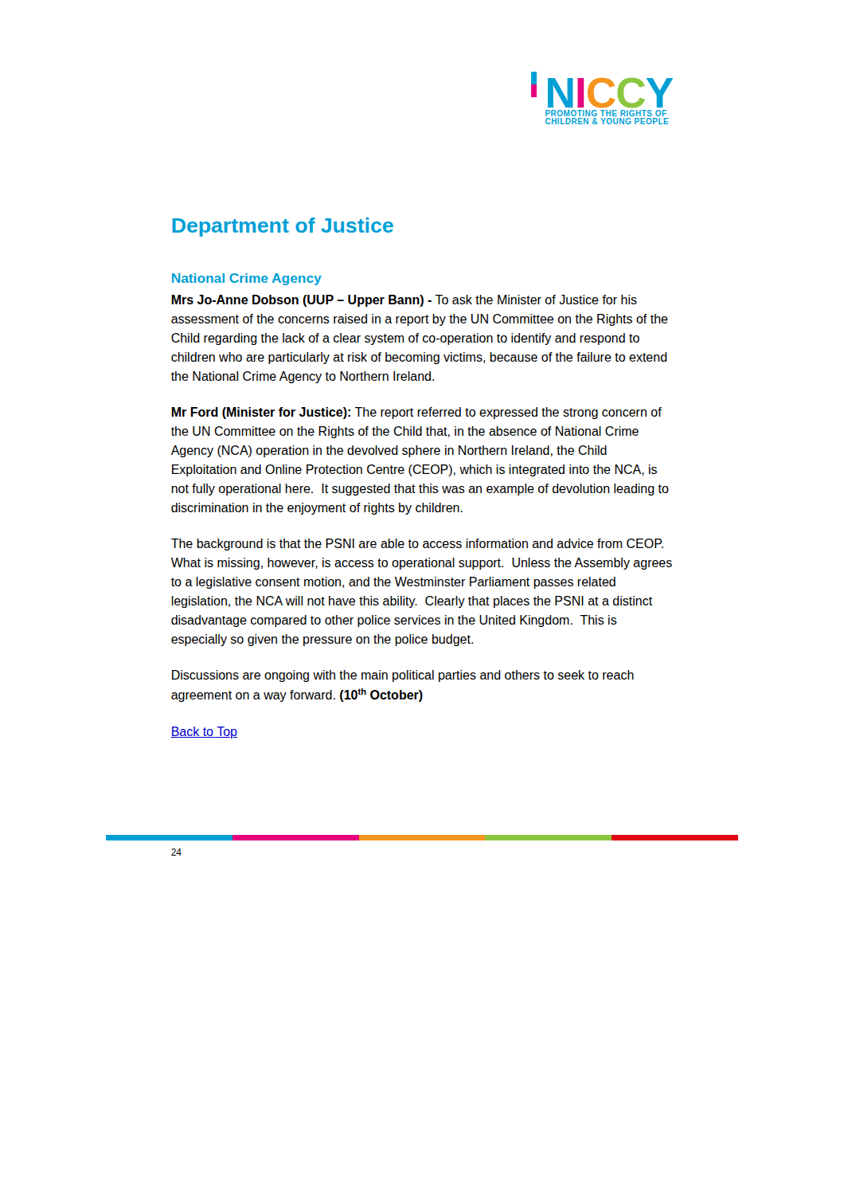NICCY
Promoting the rights of
children & young people
Department of Justice
National Crime Agency
Mrs Jo-Anne Dobson (UUP – Upper Bann) - To ask the Minister of Justice for his assessment of the concerns raised in a report by the UN Committee on the Rights of the Child regarding the lack of a clear system of co-operation to identify and respond to children who are particularly at risk of becoming victims, because of the failure to extend the National Crime Agency to Northern Ireland.
Mr Ford (Minister for Justice): The report referred to expressed the strong concern of the UN Committee on the Rights of the Child that, in the absence of National Crime Agency (NCA) operation in the devolved sphere in Northern Ireland, the Child Exploitation and Online Protection Centre (CEOP), which is integrated into the NCA, is not fully operational here. It suggested that this was an example of devolution leading to discrimination in the enjoyment of rights by children.
The background is that the PSNI are able to access information and advice from CEOP. What is missing, however, is access to operational support. Unless the Assembly agrees to a legislative consent motion, and the Westminster Parliament passes related legislation, the NCA will not have this ability. Clearly that places the PSNI at a distinct disadvantage compared to other police services in the United Kingdom. This is especially so given the pressure on the police budget.
Discussions are ongoing with the main political parties and others to seek to reach agreement on a way forward. (10th October)
Back to Top
24